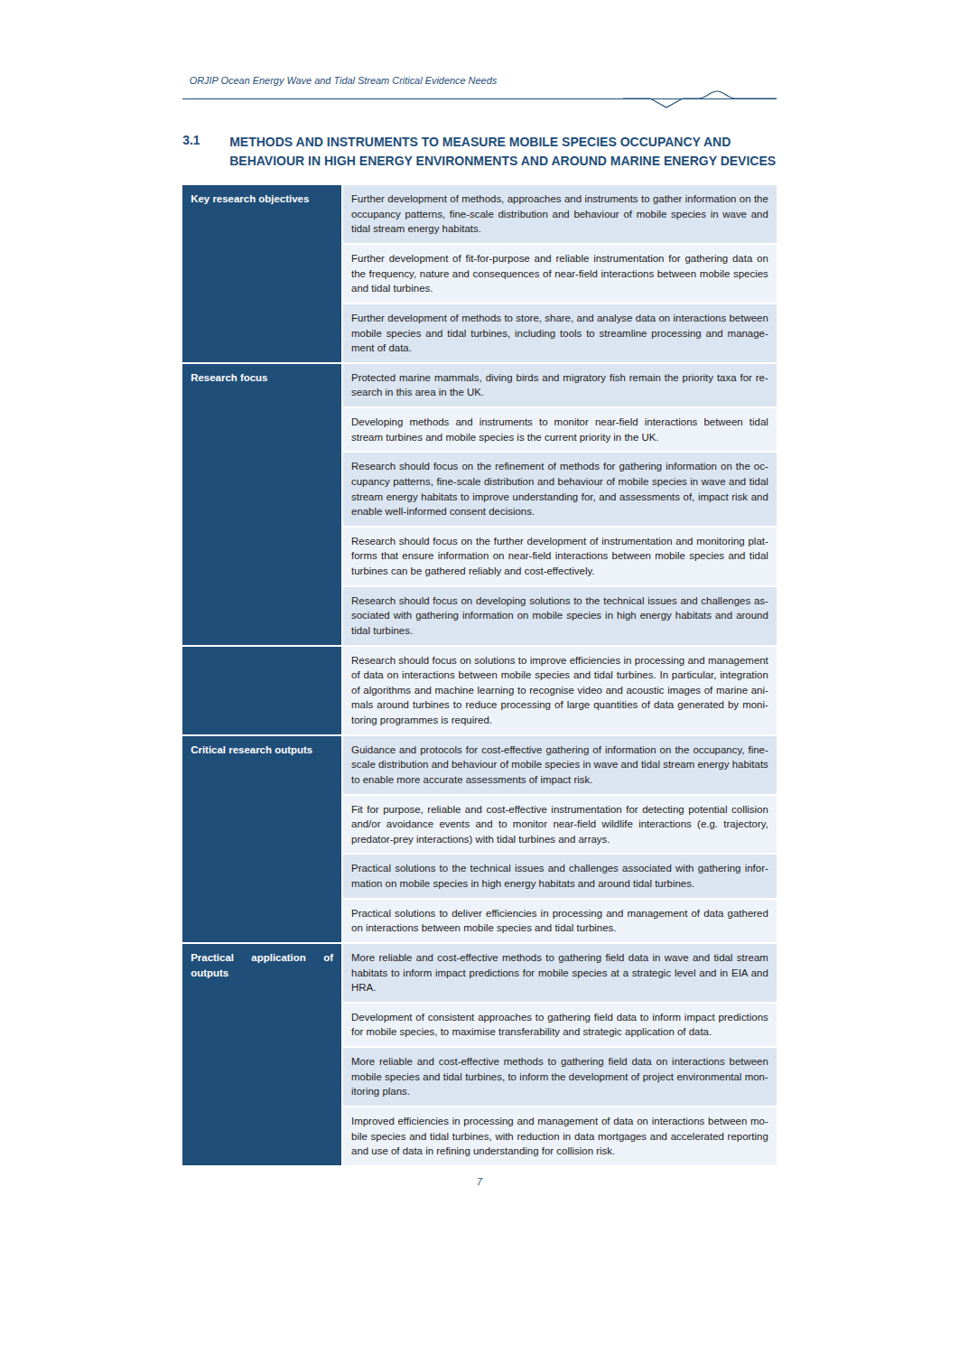ORJIP Ocean Energy Wave and Tidal Stream Critical Evidence Needs
3.1
Methods and instruments to measure mobile species occupancy and behaviour in high energy environments and around marine energy devices
| Key research objectives | Further development of methods, approaches and instruments to gather information on the occupancy patterns, fine-scale distribution and behaviour of mobile species in wave and tidal stream energy habitats. |
| Further development of fit-for-purpose and reliable instrumentation for gathering data on the frequency, nature and consequences of near-field interactions between mobile species and tidal turbines. |
| Further development of methods to store, share, and analyse data on interactions between mobile species and tidal turbines, including tools to streamline processing and management of data. |
| Research focus | Protected marine mammals, diving birds and migratory fish remain the priority taxa for research in this area in the UK. |
| Developing methods and instruments to monitor near-field interactions between tidal stream turbines and mobile species is the current priority in the UK. |
| Research should focus on the refinement of methods for gathering information on the occupancy patterns, fine-scale distribution and behaviour of mobile species in wave and tidal stream energy habitats to improve understanding for, and assessments of, impact risk and enable well-informed consent decisions. |
| Research should focus on the further development of instrumentation and monitoring platforms that ensure information on near-field interactions between mobile species and tidal turbines can be gathered reliably and cost-effectively. |
| Research should focus on developing solutions to the technical issues and challenges associated with gathering information on mobile species in high energy habitats and around tidal turbines. |
| | Research should focus on solutions to improve efficiencies in processing and management of data on interactions between mobile species and tidal turbines. In particular, integration of algorithms and machine learning to recognise video and acoustic images of marine animals around turbines to reduce processing of large quantities of data generated by monitoring programmes is required. |
| Critical research outputs | Guidance and protocols for cost-effective gathering of information on the occupancy, fine-scale distribution and behaviour of mobile species in wave and tidal stream energy habitats to enable more accurate assessments of impact risk. |
| Fit for purpose, reliable and cost-effective instrumentation for detecting potential collision and/or avoidance events and to monitor near-field wildlife interactions (e.g. trajectory, predator-prey interactions) with tidal turbines and arrays. |
| Practical solutions to the technical issues and challenges associated with gathering information on mobile species in high energy habitats and around tidal turbines. |
| Practical solutions to deliver efficiencies in processing and management of data gathered on interactions between mobile species and tidal turbines. |
| Practical application of outputs | More reliable and cost-effective methods to gathering field data in wave and tidal stream habitats to inform impact predictions for mobile species at a strategic level and in EIA and HRA. |
| Development of consistent approaches to gathering field data to inform impact predictions for mobile species, to maximise transferability and strategic application of data. |
| More reliable and cost-effective methods to gathering field data on interactions between mobile species and tidal turbines, to inform the development of project environmental monitoring plans. |
| Improved efficiencies in processing and management of data on interactions between mobile species and tidal turbines, with reduction in data mortgages and accelerated reporting and use of data in refining understanding for collision risk. |
7